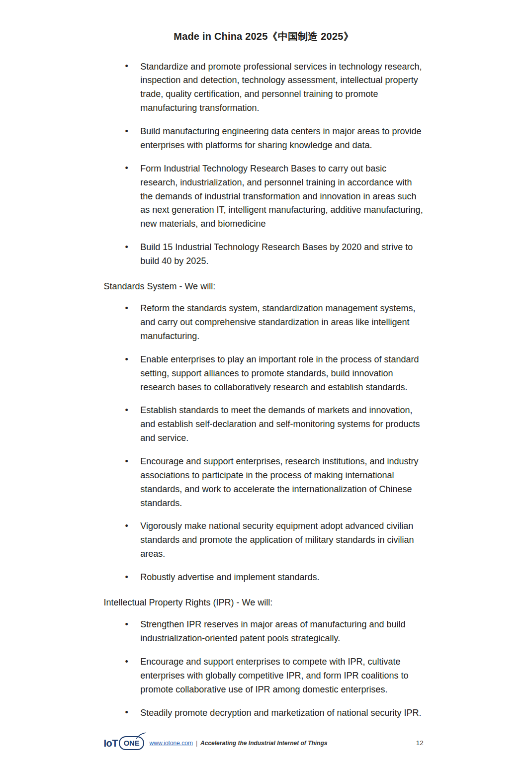Made in China 2025《中国制造 2025》
Standardize and promote professional services in technology research, inspection and detection, technology assessment, intellectual property trade, quality certification, and personnel training to promote manufacturing transformation.
Build manufacturing engineering data centers in major areas to provide enterprises with platforms for sharing knowledge and data.
Form Industrial Technology Research Bases to carry out basic research, industrialization, and personnel training in accordance with the demands of industrial transformation and innovation in areas such as next generation IT, intelligent manufacturing, additive manufacturing, new materials, and biomedicine
Build 15 Industrial Technology Research Bases by 2020 and strive to build 40 by 2025.
Standards System - We will:
Reform the standards system, standardization management systems, and carry out comprehensive standardization in areas like intelligent manufacturing.
Enable enterprises to play an important role in the process of standard setting, support alliances to promote standards, build innovation research bases to collaboratively research and establish standards.
Establish standards to meet the demands of markets and innovation, and establish self-declaration and self-monitoring systems for products and service.
Encourage and support enterprises, research institutions, and industry associations to participate in the process of making international standards, and work to accelerate the internationalization of Chinese standards.
Vigorously make national security equipment adopt advanced civilian standards and promote the application of military standards in civilian areas.
Robustly advertise and implement standards.
Intellectual Property Rights (IPR) - We will:
Strengthen IPR reserves in major areas of manufacturing and build industrialization-oriented patent pools strategically.
Encourage and support enterprises to compete with IPR, cultivate enterprises with globally competitive IPR, and form IPR coalitions to promote collaborative use of IPR among domestic enterprises.
Steadily promote decryption and marketization of national security IPR.
IoT ONE www.iotone.com | Accelerating the Industrial Internet of Things 12